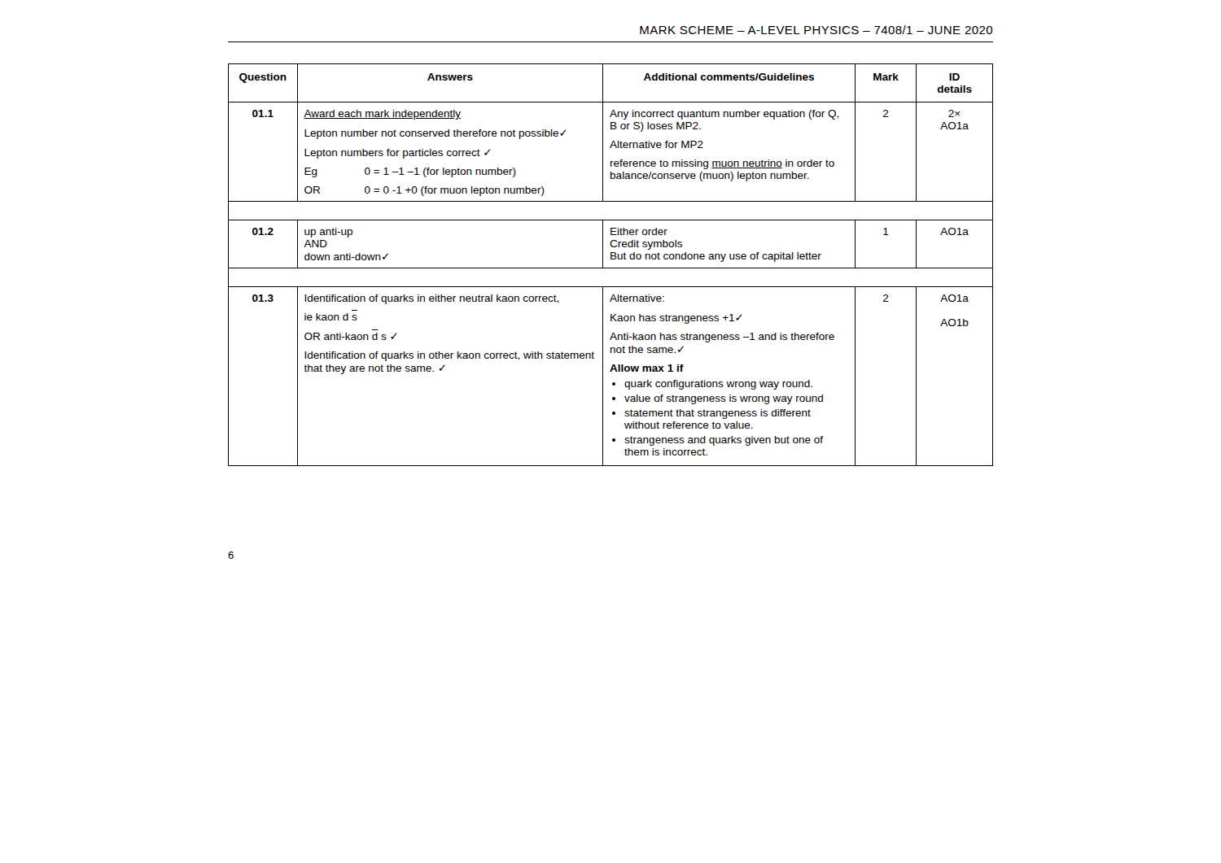MARK SCHEME – A-LEVEL PHYSICS – 7408/1 – JUNE 2020
| Question | Answers | Additional comments/Guidelines | Mark | ID details |
| --- | --- | --- | --- | --- |
| 01.1 | Award each mark independently Lepton number not conserved therefore not possible ✓ Lepton numbers for particles correct ✓ Eg 0 = 1 –1 –1 (for lepton number) OR 0 = 0 -1 +0 (for muon lepton number) | Any incorrect quantum number equation (for Q, B or S) loses MP2. Alternative for MP2 reference to missing muon neutrino in order to balance/conserve (muon) lepton number. | 2 | 2× AO1a |
| 01.2 | up anti-up AND down anti-down ✓ | Either order Credit symbols But do not condone any use of capital letter | 1 | AO1a |
| 01.3 | Identification of quarks in either neutral kaon correct, ie kaon d s OR anti-kaon d s ✓ Identification of quarks in other kaon correct, with statement that they are not the same. ✓ | Alternative: Kaon has strangeness +1 ✓ Anti-kaon has strangeness –1 and is therefore not the same. ✓ Allow max 1 if quark configurations wrong way round. value of strangeness is wrong way round statement that strangeness is different without reference to value. strangeness and quarks given but one of them is incorrect. | 2 | AO1a AO1b |
6